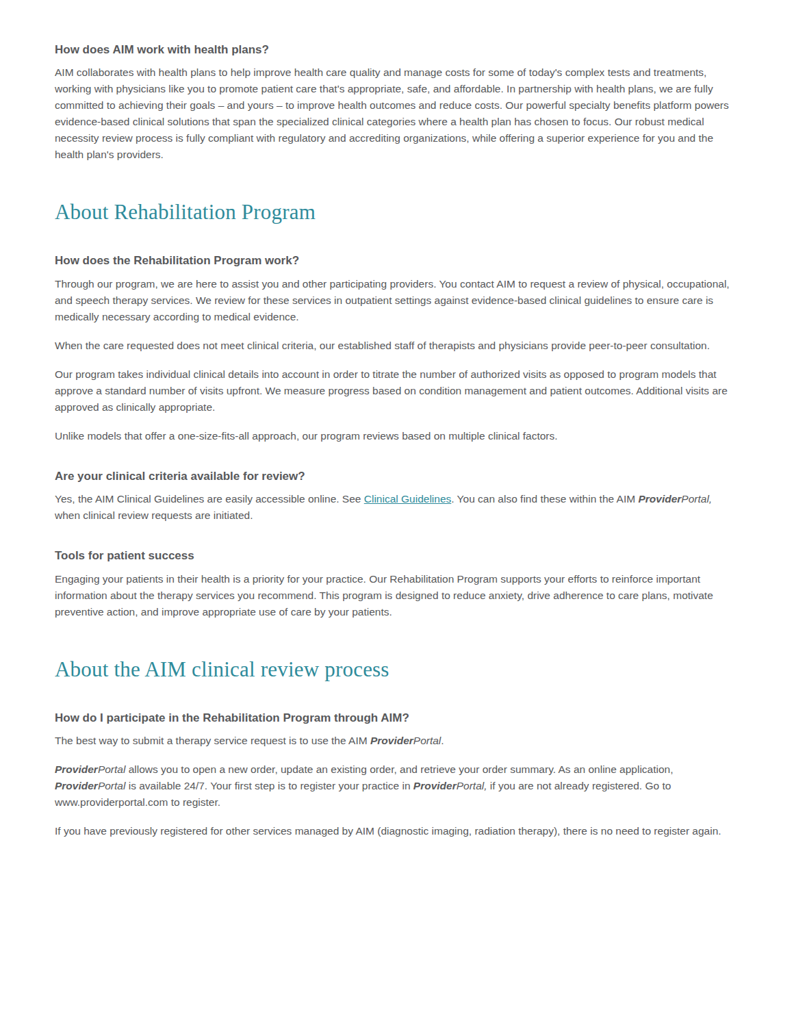How does AIM work with health plans?
AIM collaborates with health plans to help improve health care quality and manage costs for some of today's complex tests and treatments, working with physicians like you to promote patient care that's appropriate, safe, and affordable. In partnership with health plans, we are fully committed to achieving their goals – and yours – to improve health outcomes and reduce costs. Our powerful specialty benefits platform powers evidence-based clinical solutions that span the specialized clinical categories where a health plan has chosen to focus. Our robust medical necessity review process is fully compliant with regulatory and accrediting organizations, while offering a superior experience for you and the health plan's providers.
About Rehabilitation Program
How does the Rehabilitation Program work?
Through our program, we are here to assist you and other participating providers. You contact AIM to request a review of physical, occupational, and speech therapy services. We review for these services in outpatient settings against evidence-based clinical guidelines to ensure care is medically necessary according to medical evidence.
When the care requested does not meet clinical criteria, our established staff of therapists and physicians provide peer-to-peer consultation.
Our program takes individual clinical details into account in order to titrate the number of authorized visits as opposed to program models that approve a standard number of visits upfront. We measure progress based on condition management and patient outcomes. Additional visits are approved as clinically appropriate.
Unlike models that offer a one-size-fits-all approach, our program reviews based on multiple clinical factors.
Are your clinical criteria available for review?
Yes, the AIM Clinical Guidelines are easily accessible online. See Clinical Guidelines. You can also find these within the AIM Provider Portal, when clinical review requests are initiated.
Tools for patient success
Engaging your patients in their health is a priority for your practice. Our Rehabilitation Program supports your efforts to reinforce important information about the therapy services you recommend. This program is designed to reduce anxiety, drive adherence to care plans, motivate preventive action, and improve appropriate use of care by your patients.
About the AIM clinical review process
How do I participate in the Rehabilitation Program through AIM?
The best way to submit a therapy service request is to use the AIM Provider Portal.
Provider Portal allows you to open a new order, update an existing order, and retrieve your order summary. As an online application, Provider Portal is available 24/7. Your first step is to register your practice in Provider Portal, if you are not already registered. Go to www.providerportal.com to register.
If you have previously registered for other services managed by AIM (diagnostic imaging, radiation therapy), there is no need to register again.